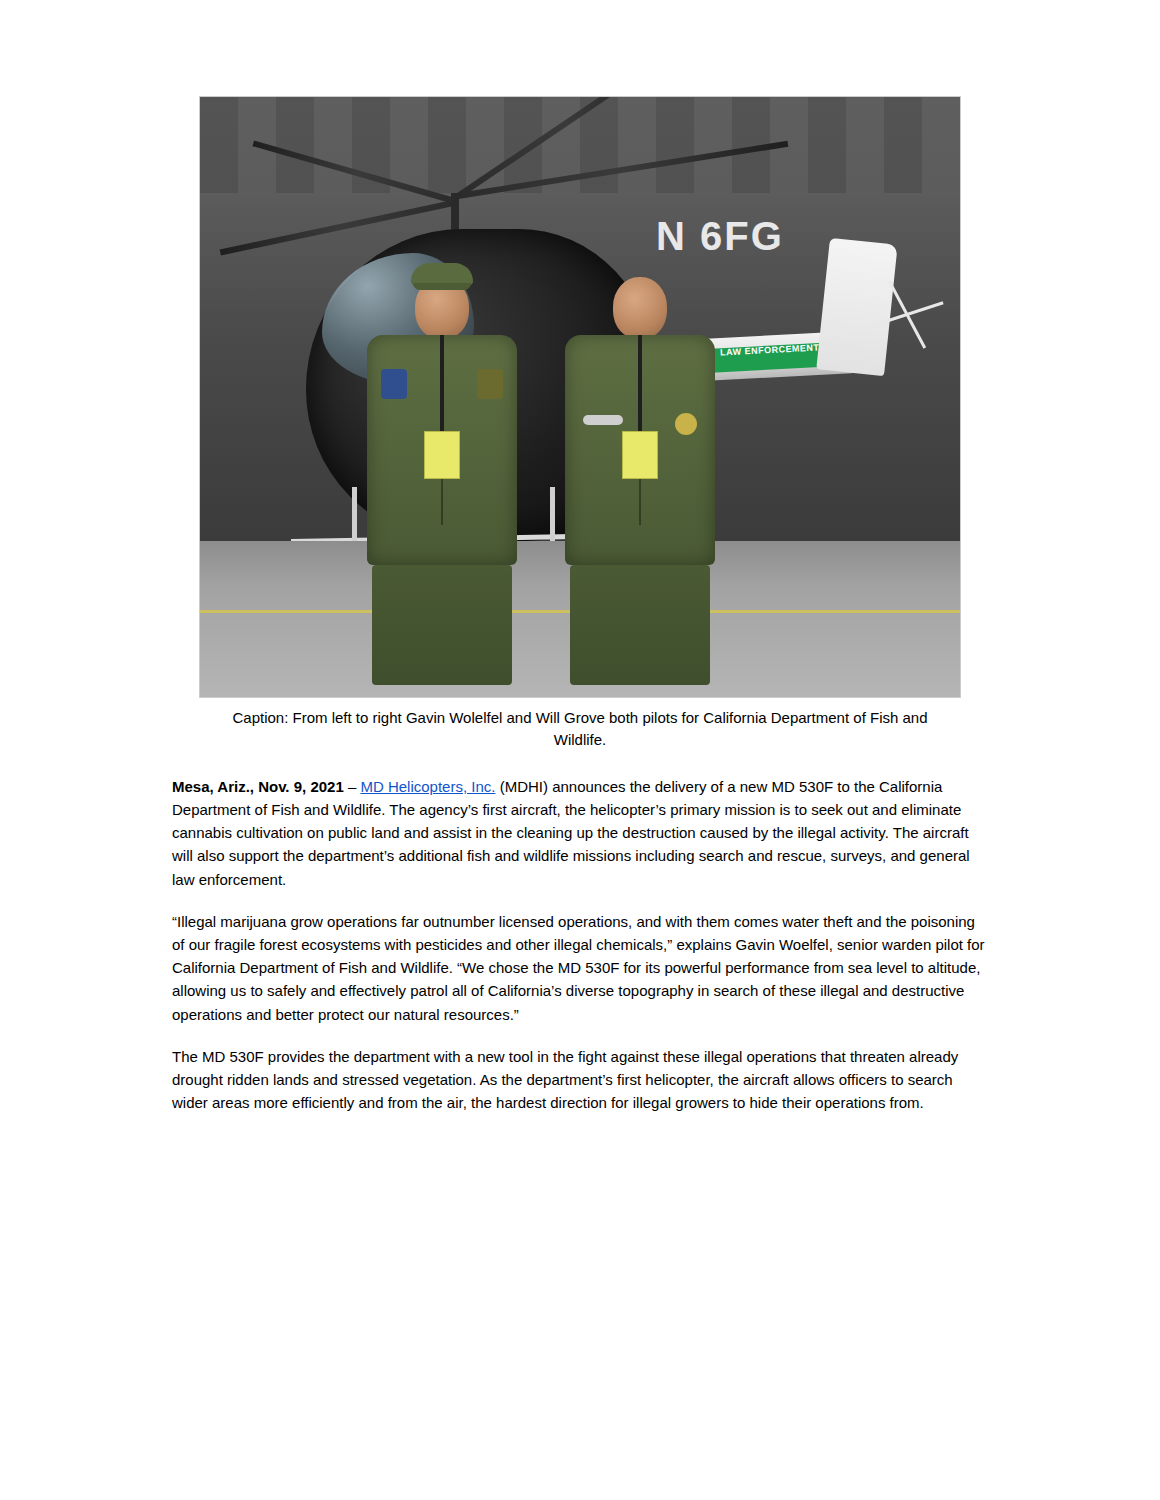N 6FG
LAW ENFORCEMENT
Caption: From left to right Gavin Wolelfel and Will Grove both pilots for California Department of Fish and Wildlife.
Mesa, Ariz., Nov. 9, 2021 – MD Helicopters, Inc. (MDHI) announces the delivery of a new MD 530F to the California Department of Fish and Wildlife. The agency’s first aircraft, the helicopter’s primary mission is to seek out and eliminate cannabis cultivation on public land and assist in the cleaning up the destruction caused by the illegal activity. The aircraft will also support the department’s additional fish and wildlife missions including search and rescue, surveys, and general law enforcement.
“Illegal marijuana grow operations far outnumber licensed operations, and with them comes water theft and the poisoning of our fragile forest ecosystems with pesticides and other illegal chemicals,” explains Gavin Woelfel, senior warden pilot for California Department of Fish and Wildlife. “We chose the MD 530F for its powerful performance from sea level to altitude, allowing us to safely and effectively patrol all of California’s diverse topography in search of these illegal and destructive operations and better protect our natural resources.”
The MD 530F provides the department with a new tool in the fight against these illegal operations that threaten already drought ridden lands and stressed vegetation. As the department’s first helicopter, the aircraft allows officers to search wider areas more efficiently and from the air, the hardest direction for illegal growers to hide their operations from.